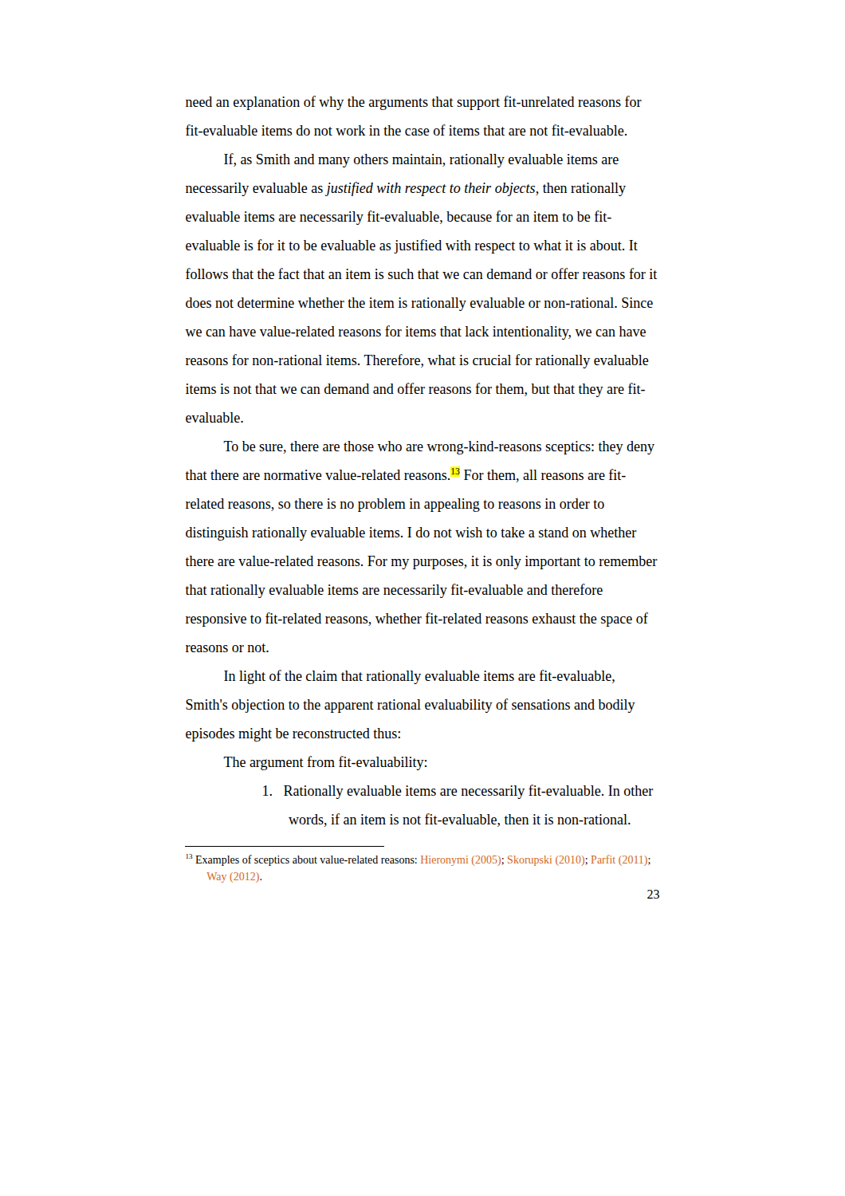need an explanation of why the arguments that support fit-unrelated reasons for fit-evaluable items do not work in the case of items that are not fit-evaluable.
If, as Smith and many others maintain, rationally evaluable items are necessarily evaluable as justified with respect to their objects, then rationally evaluable items are necessarily fit-evaluable, because for an item to be fit-evaluable is for it to be evaluable as justified with respect to what it is about. It follows that the fact that an item is such that we can demand or offer reasons for it does not determine whether the item is rationally evaluable or non-rational. Since we can have value-related reasons for items that lack intentionality, we can have reasons for non-rational items. Therefore, what is crucial for rationally evaluable items is not that we can demand and offer reasons for them, but that they are fit-evaluable.
To be sure, there are those who are wrong-kind-reasons sceptics: they deny that there are normative value-related reasons.13 For them, all reasons are fit-related reasons, so there is no problem in appealing to reasons in order to distinguish rationally evaluable items. I do not wish to take a stand on whether there are value-related reasons. For my purposes, it is only important to remember that rationally evaluable items are necessarily fit-evaluable and therefore responsive to fit-related reasons, whether fit-related reasons exhaust the space of reasons or not.
In light of the claim that rationally evaluable items are fit-evaluable, Smith's objection to the apparent rational evaluability of sensations and bodily episodes might be reconstructed thus:
The argument from fit-evaluability:
1. Rationally evaluable items are necessarily fit-evaluable. In other words, if an item is not fit-evaluable, then it is non-rational.
13 Examples of sceptics about value-related reasons: Hieronymi (2005); Skorupski (2010); Parfit (2011);
Way (2012).
23